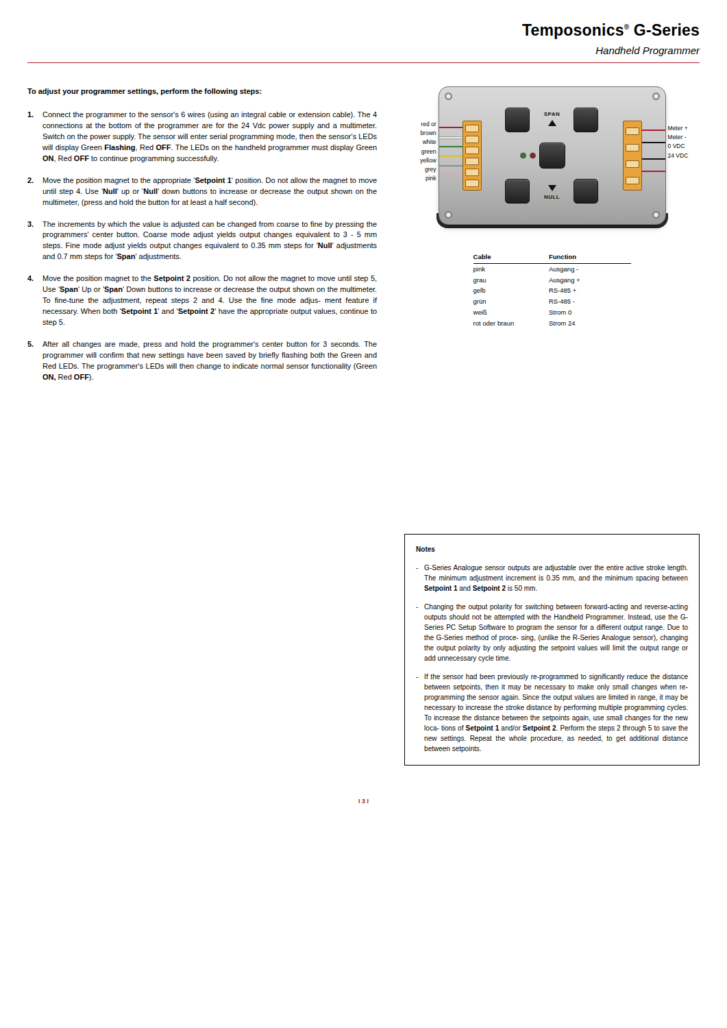Temposonics® G-Series
Handheld Programmer
To adjust your programmer settings, perform the following steps:
1. Connect the programmer to the sensor's 6 wires (using an integral cable or extension cable). The 4 connections at the bottom of the programmer are for the 24 Vdc power supply and a multimeter. Switch on the power supply. The sensor will enter serial programming mode, then the sensor's LEDs will display Green Flashing, Red OFF. The LEDs on the handheld programmer must display Green ON, Red OFF to continue programming successfully.
2. Move the position magnet to the appropriate 'Setpoint 1' position. Do not allow the magnet to move until step 4. Use 'Null' up or 'Null' down buttons to increase or decrease the output shown on the multimeter, (press and hold the button for at least a half second).
3. The increments by which the value is adjusted can be changed from coarse to fine by pressing the programmers' center button. Coarse mode adjust yields output changes equivalent to 3 - 5 mm steps. Fine mode adjust yields output changes equivalent to 0.35 mm steps for 'Null' adjustments and 0.7 mm steps for 'Span' adjustments.
4. Move the position magnet to the Setpoint 2 position. Do not allow the magnet to move until step 5, Use 'Span' Up or 'Span' Down buttons to increase or decrease the output shown on the multimeter. To fine-tune the adjustment, repeat steps 2 and 4. Use the fine mode adjus- ment feature if necessary. When both 'Setpoint 1' and 'Setpoint 2' have the appropriate output values, continue to step 5.
5. After all changes are made, press and hold the programmer's center button for 3 seconds. The programmer will confirm that new settings have been saved by briefly flashing both the Green and Red LEDs. The programmer's LEDs will then change to indicate normal sensor functionality (Green ON, Red OFF).
SPAN NULL
red or
brown
white
green
yellow
grey
pink
Meter +
Meter -
0 VDC
24 VDC
| Cable | Function |
| --- | --- |
| pink | Ausgang - |
| grau | Ausgang + |
| gelb | RS-485 + |
| grün | RS-485 - |
| weiß | Strom 0 |
| rot oder braun | Strom 24 |
Notes
G-Series Analogue sensor outputs are adjustable over the entire active stroke length. The minimum adjustment increment is 0.35 mm, and the minimum spacing between Setpoint 1 and Setpoint 2 is 50 mm.
Changing the output polarity for switching between forward-acting and reverse-acting outputs should not be attempted with the Handheld Programmer. Instead, use the G-Series PC Setup Software to program the sensor for a different output range. Due to the G-Series method of proce- sing, (unlike the R-Series Analogue sensor), changing the output polarity by only adjusting the setpoint values will limit the output range or add unnecessary cycle time.
If the sensor had been previously re-programmed to significantly reduce the distance between setpoints, then it may be necessary to make only small changes when re-programming the sensor again. Since the output values are limited in range, it may be necessary to increase the stroke distance by performing multiple programming cycles. To increase the distance between the setpoints again, use small changes for the new loca- tions of Setpoint 1 and/or Setpoint 2. Perform the steps 2 through 5 to save the new settings. Repeat the whole procedure, as needed, to get additional distance between setpoints.
I 3 I